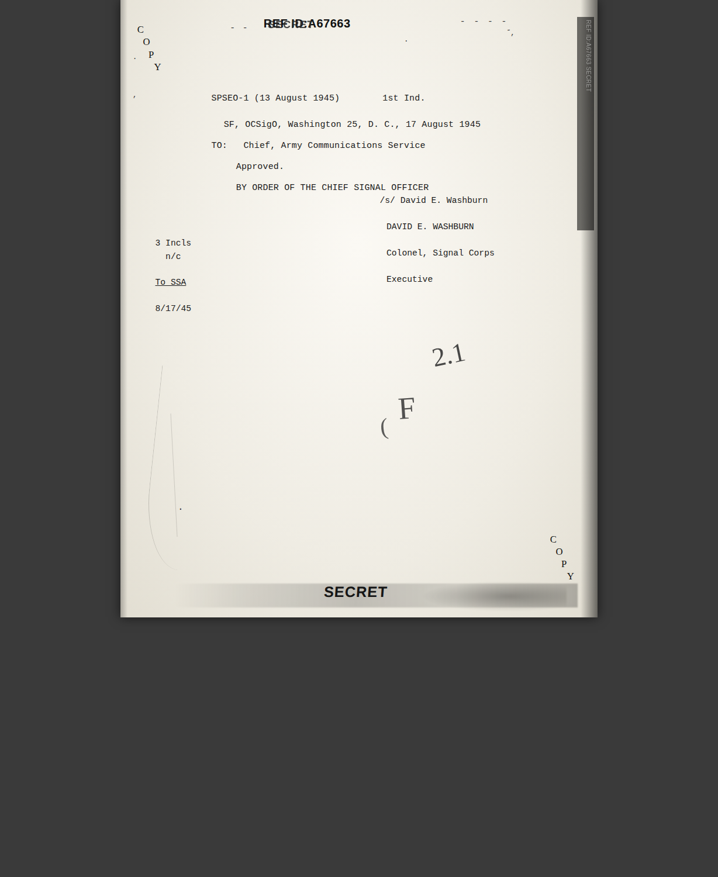REF ID:A67663 SECRET
REF ID:A67663
SECRET
- -
- - - -
-
,
.
C O P Y
.
,
SPSEO-1 (13 August 1945)
1st Ind.
SF, OCSigO, Washington 25, D. C., 17 August 1945
TO: Chief, Army Communications Service
Approved.
BY ORDER OF THE CHIEF SIGNAL OFFICER
/s/ David E. Washburn DAVID E. WASHBURN Colonel, Signal Corps Executive
3 Incls
n/c
To SSA
8/17/45
2.1
F
(
.
C O P Y
SECRET